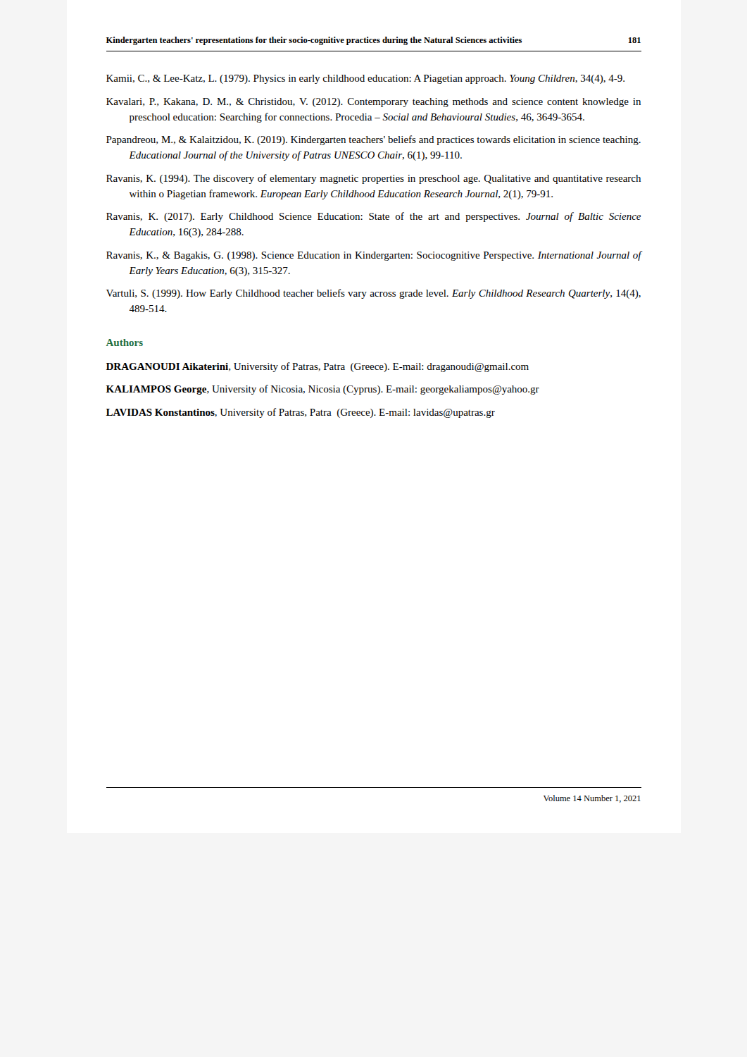Kindergarten teachers' representations for their socio-cognitive practices during the Natural Sciences activities 181
Kamii, C., & Lee-Katz, L. (1979). Physics in early childhood education: A Piagetian approach. Young Children, 34(4), 4-9.
Kavalari, P., Kakana, D. M., & Christidou, V. (2012). Contemporary teaching methods and science content knowledge in preschool education: Searching for connections. Procedia – Social and Behavioural Studies, 46, 3649-3654.
Papandreou, M., & Kalaitzidou, K. (2019). Kindergarten teachers' beliefs and practices towards elicitation in science teaching. Educational Journal of the University of Patras UNESCO Chair, 6(1), 99-110.
Ravanis, K. (1994). The discovery of elementary magnetic properties in preschool age. Qualitative and quantitative research within o Piagetian framework. European Early Childhood Education Research Journal, 2(1), 79-91.
Ravanis, K. (2017). Early Childhood Science Education: State of the art and perspectives. Journal of Baltic Science Education, 16(3), 284-288.
Ravanis, K., & Bagakis, G. (1998). Science Education in Kindergarten: Sociocognitive Perspective. International Journal of Early Years Education, 6(3), 315-327.
Vartuli, S. (1999). How Early Childhood teacher beliefs vary across grade level. Early Childhood Research Quarterly, 14(4), 489-514.
Authors
DRAGANOUDI Aikaterini, University of Patras, Patra (Greece). E-mail: draganoudi@gmail.com
KALIAMPOS George, University of Nicosia, Nicosia (Cyprus). E-mail: georgekaliampos@yahoo.gr
LAVIDAS Konstantinos, University of Patras, Patra (Greece). E-mail: lavidas@upatras.gr
Volume 14 Number 1, 2021